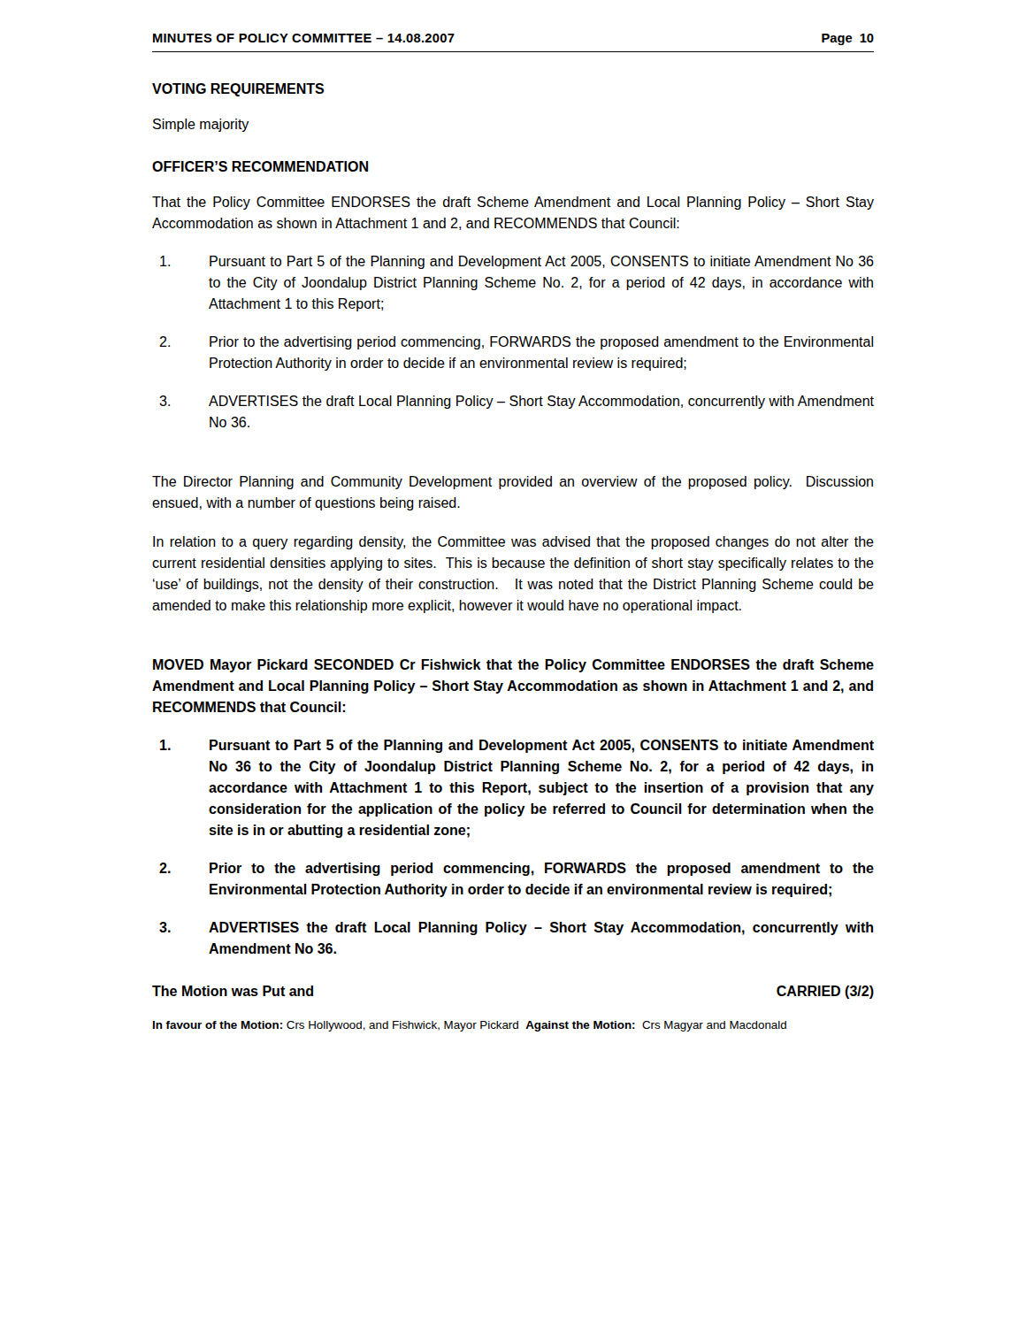MINUTES OF POLICY COMMITTEE – 14.08.2007 Page 10
VOTING REQUIREMENTS
Simple majority
OFFICER’S RECOMMENDATION
That the Policy Committee ENDORSES the draft Scheme Amendment and Local Planning Policy – Short Stay Accommodation as shown in Attachment 1 and 2, and RECOMMENDS that Council:
Pursuant to Part 5 of the Planning and Development Act 2005, CONSENTS to initiate Amendment No 36 to the City of Joondalup District Planning Scheme No. 2, for a period of 42 days, in accordance with Attachment 1 to this Report;
Prior to the advertising period commencing, FORWARDS the proposed amendment to the Environmental Protection Authority in order to decide if an environmental review is required;
ADVERTISES the draft Local Planning Policy – Short Stay Accommodation, concurrently with Amendment No 36.
The Director Planning and Community Development provided an overview of the proposed policy. Discussion ensued, with a number of questions being raised.
In relation to a query regarding density, the Committee was advised that the proposed changes do not alter the current residential densities applying to sites. This is because the definition of short stay specifically relates to the ‘use’ of buildings, not the density of their construction. It was noted that the District Planning Scheme could be amended to make this relationship more explicit, however it would have no operational impact.
MOVED Mayor Pickard SECONDED Cr Fishwick that the Policy Committee ENDORSES the draft Scheme Amendment and Local Planning Policy – Short Stay Accommodation as shown in Attachment 1 and 2, and RECOMMENDS that Council:
Pursuant to Part 5 of the Planning and Development Act 2005, CONSENTS to initiate Amendment No 36 to the City of Joondalup District Planning Scheme No. 2, for a period of 42 days, in accordance with Attachment 1 to this Report, subject to the insertion of a provision that any consideration for the application of the policy be referred to Council for determination when the site is in or abutting a residential zone;
Prior to the advertising period commencing, FORWARDS the proposed amendment to the Environmental Protection Authority in order to decide if an environmental review is required;
ADVERTISES the draft Local Planning Policy – Short Stay Accommodation, concurrently with Amendment No 36.
The Motion was Put and CARRIED (3/2)
In favour of the Motion: Crs Hollywood, and Fishwick, Mayor Pickard Against the Motion: Crs Magyar and Macdonald